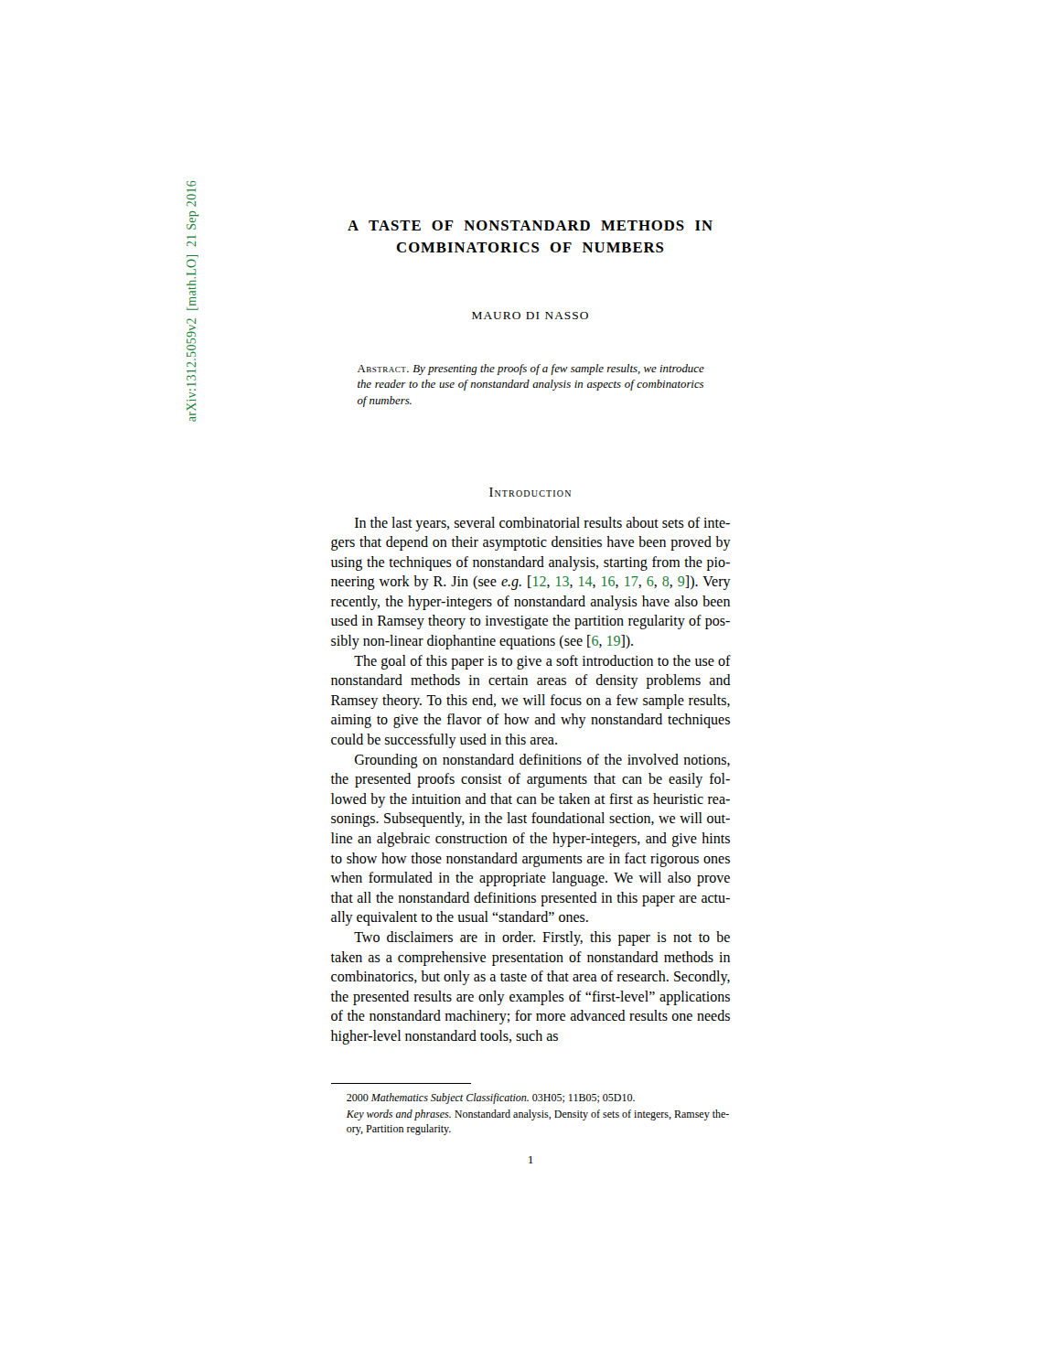arXiv:1312.5059v2 [math.LO] 21 Sep 2016
A Taste of Nonstandard Methods in
Combinatorics of Numbers
Mauro Di Nasso
Abstract. By presenting the proofs of a few sample results, we introduce the reader to the use of nonstandard analysis in aspects of combinatorics of numbers.
Introduction
In the last years, several combinatorial results about sets of integers that depend on their asymptotic densities have been proved by using the techniques of nonstandard analysis, starting from the pioneering work by R. Jin (see e.g. [12, 13, 14, 16, 17, 6, 8, 9]). Very recently, the hyper-integers of nonstandard analysis have also been used in Ramsey theory to investigate the partition regularity of possibly non-linear diophantine equations (see [6, 19]).
The goal of this paper is to give a soft introduction to the use of nonstandard methods in certain areas of density problems and Ramsey theory. To this end, we will focus on a few sample results, aiming to give the flavor of how and why nonstandard techniques could be successfully used in this area.
Grounding on nonstandard definitions of the involved notions, the presented proofs consist of arguments that can be easily followed by the intuition and that can be taken at first as heuristic reasonings. Subsequently, in the last foundational section, we will outline an algebraic construction of the hyper-integers, and give hints to show how those nonstandard arguments are in fact rigorous ones when formulated in the appropriate language. We will also prove that all the nonstandard definitions presented in this paper are actually equivalent to the usual “standard” ones.
Two disclaimers are in order. Firstly, this paper is not to be taken as a comprehensive presentation of nonstandard methods in combinatorics, but only as a taste of that area of research. Secondly, the presented results are only examples of “first-level” applications of the nonstandard machinery; for more advanced results one needs higher-level nonstandard tools, such as
2000 Mathematics Subject Classification. 03H05; 11B05; 05D10.
Key words and phrases. Nonstandard analysis, Density of sets of integers, Ramsey theory, Partition regularity.
1